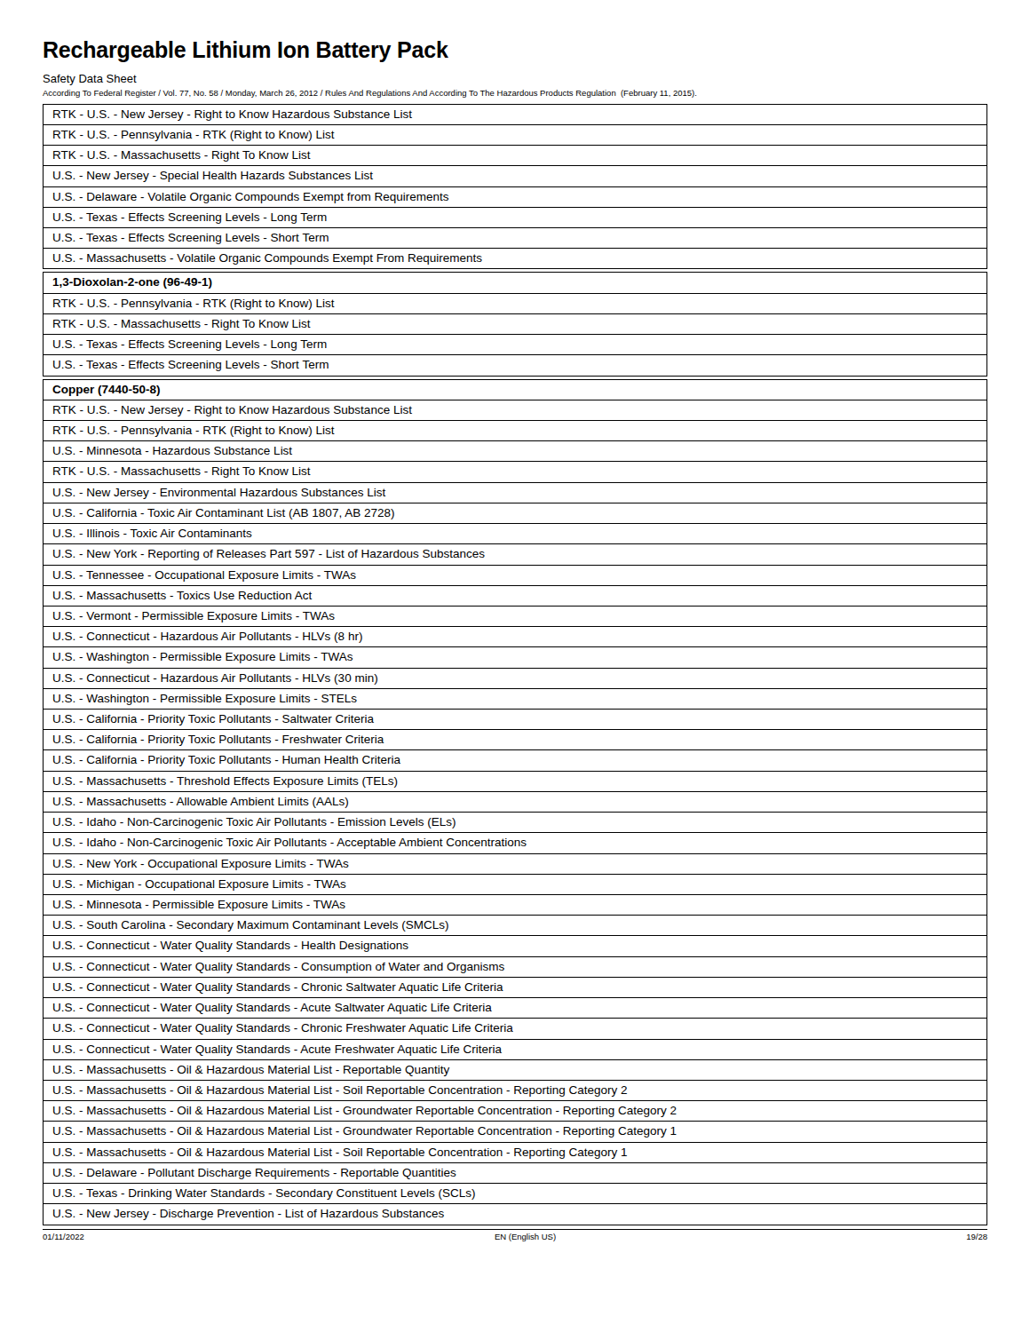Rechargeable Lithium Ion Battery Pack
Safety Data Sheet
According To Federal Register / Vol. 77, No. 58 / Monday, March 26, 2012 / Rules And Regulations And According To The Hazardous Products Regulation (February 11, 2015).
| RTK - U.S. - New Jersey - Right to Know Hazardous Substance List |
| RTK - U.S. - Pennsylvania - RTK (Right to Know) List |
| RTK - U.S. - Massachusetts - Right To Know List |
| U.S. - New Jersey - Special Health Hazards Substances List |
| U.S. - Delaware - Volatile Organic Compounds Exempt from Requirements |
| U.S. - Texas - Effects Screening Levels - Long Term |
| U.S. - Texas - Effects Screening Levels - Short Term |
| U.S. - Massachusetts - Volatile Organic Compounds Exempt From Requirements |
| 1,3-Dioxolan-2-one (96-49-1) |
| RTK - U.S. - Pennsylvania - RTK (Right to Know) List |
| RTK - U.S. - Massachusetts - Right To Know List |
| U.S. - Texas - Effects Screening Levels - Long Term |
| U.S. - Texas - Effects Screening Levels - Short Term |
| Copper (7440-50-8) |
| RTK - U.S. - New Jersey - Right to Know Hazardous Substance List |
| RTK - U.S. - Pennsylvania - RTK (Right to Know) List |
| U.S. - Minnesota - Hazardous Substance List |
| RTK - U.S. - Massachusetts - Right To Know List |
| U.S. - New Jersey - Environmental Hazardous Substances List |
| U.S. - California - Toxic Air Contaminant List (AB 1807, AB 2728) |
| U.S. - Illinois - Toxic Air Contaminants |
| U.S. - New York - Reporting of Releases Part 597 - List of Hazardous Substances |
| U.S. - Tennessee - Occupational Exposure Limits - TWAs |
| U.S. - Massachusetts - Toxics Use Reduction Act |
| U.S. - Vermont - Permissible Exposure Limits - TWAs |
| U.S. - Connecticut - Hazardous Air Pollutants - HLVs (8 hr) |
| U.S. - Washington - Permissible Exposure Limits - TWAs |
| U.S. - Connecticut - Hazardous Air Pollutants - HLVs (30 min) |
| U.S. - Washington - Permissible Exposure Limits - STELs |
| U.S. - California - Priority Toxic Pollutants - Saltwater Criteria |
| U.S. - California - Priority Toxic Pollutants - Freshwater Criteria |
| U.S. - California - Priority Toxic Pollutants - Human Health Criteria |
| U.S. - Massachusetts - Threshold Effects Exposure Limits (TELs) |
| U.S. - Massachusetts - Allowable Ambient Limits (AALs) |
| U.S. - Idaho - Non-Carcinogenic Toxic Air Pollutants - Emission Levels (ELs) |
| U.S. - Idaho - Non-Carcinogenic Toxic Air Pollutants - Acceptable Ambient Concentrations |
| U.S. - New York - Occupational Exposure Limits - TWAs |
| U.S. - Michigan - Occupational Exposure Limits - TWAs |
| U.S. - Minnesota - Permissible Exposure Limits - TWAs |
| U.S. - South Carolina - Secondary Maximum Contaminant Levels (SMCLs) |
| U.S. - Connecticut - Water Quality Standards - Health Designations |
| U.S. - Connecticut - Water Quality Standards - Consumption of Water and Organisms |
| U.S. - Connecticut - Water Quality Standards - Chronic Saltwater Aquatic Life Criteria |
| U.S. - Connecticut - Water Quality Standards - Acute Saltwater Aquatic Life Criteria |
| U.S. - Connecticut - Water Quality Standards - Chronic Freshwater Aquatic Life Criteria |
| U.S. - Connecticut - Water Quality Standards - Acute Freshwater Aquatic Life Criteria |
| U.S. - Massachusetts - Oil & Hazardous Material List - Reportable Quantity |
| U.S. - Massachusetts - Oil & Hazardous Material List - Soil Reportable Concentration - Reporting Category 2 |
| U.S. - Massachusetts - Oil & Hazardous Material List - Groundwater Reportable Concentration - Reporting Category 2 |
| U.S. - Massachusetts - Oil & Hazardous Material List - Groundwater Reportable Concentration - Reporting Category 1 |
| U.S. - Massachusetts - Oil & Hazardous Material List - Soil Reportable Concentration - Reporting Category 1 |
| U.S. - Delaware - Pollutant Discharge Requirements - Reportable Quantities |
| U.S. - Texas - Drinking Water Standards - Secondary Constituent Levels (SCLs) |
| U.S. - New Jersey - Discharge Prevention - List of Hazardous Substances |
01/11/2022
EN (English US)
19/28